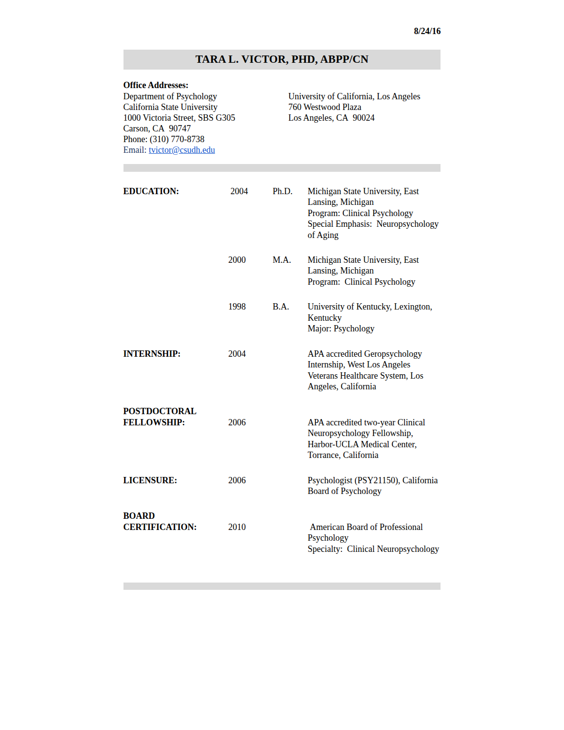8/24/16
TARA L. VICTOR, PHD, ABPP/CN
Office Addresses:
| Department of Psychology | University of California, Los Angeles |
| California State University | 760 Westwood Plaza |
| 1000 Victoria Street, SBS G305 | Los Angeles, CA 90024 |
| Carson, CA 90747 | |
| Phone: (310) 770-8738 | |
| Email: tvictor@csudh.edu | |
| EDUCATION: | 2004 | Ph.D. | Michigan State University, East Lansing, Michigan Program: Clinical Psychology Special Emphasis: Neuropsychology of Aging |
| | 2000 | M.A. | Michigan State University, East Lansing, Michigan Program: Clinical Psychology |
| | 1998 | B.A. | University of Kentucky, Lexington, Kentucky Major: Psychology |
| INTERNSHIP: | 2004 | | APA accredited Geropsychology Internship, West Los Angeles Veterans Healthcare System, Los Angeles, California |
| POSTDOCTORAL | | | |
| FELLOWSHIP: | 2006 | | APA accredited two-year Clinical Neuropsychology Fellowship, Harbor-UCLA Medical Center, Torrance, California |
| LICENSURE: | 2006 | | Psychologist (PSY21150), California Board of Psychology |
| BOARD | | | |
| CERTIFICATION: | 2010 | | American Board of Professional Psychology Specialty: Clinical Neuropsychology |